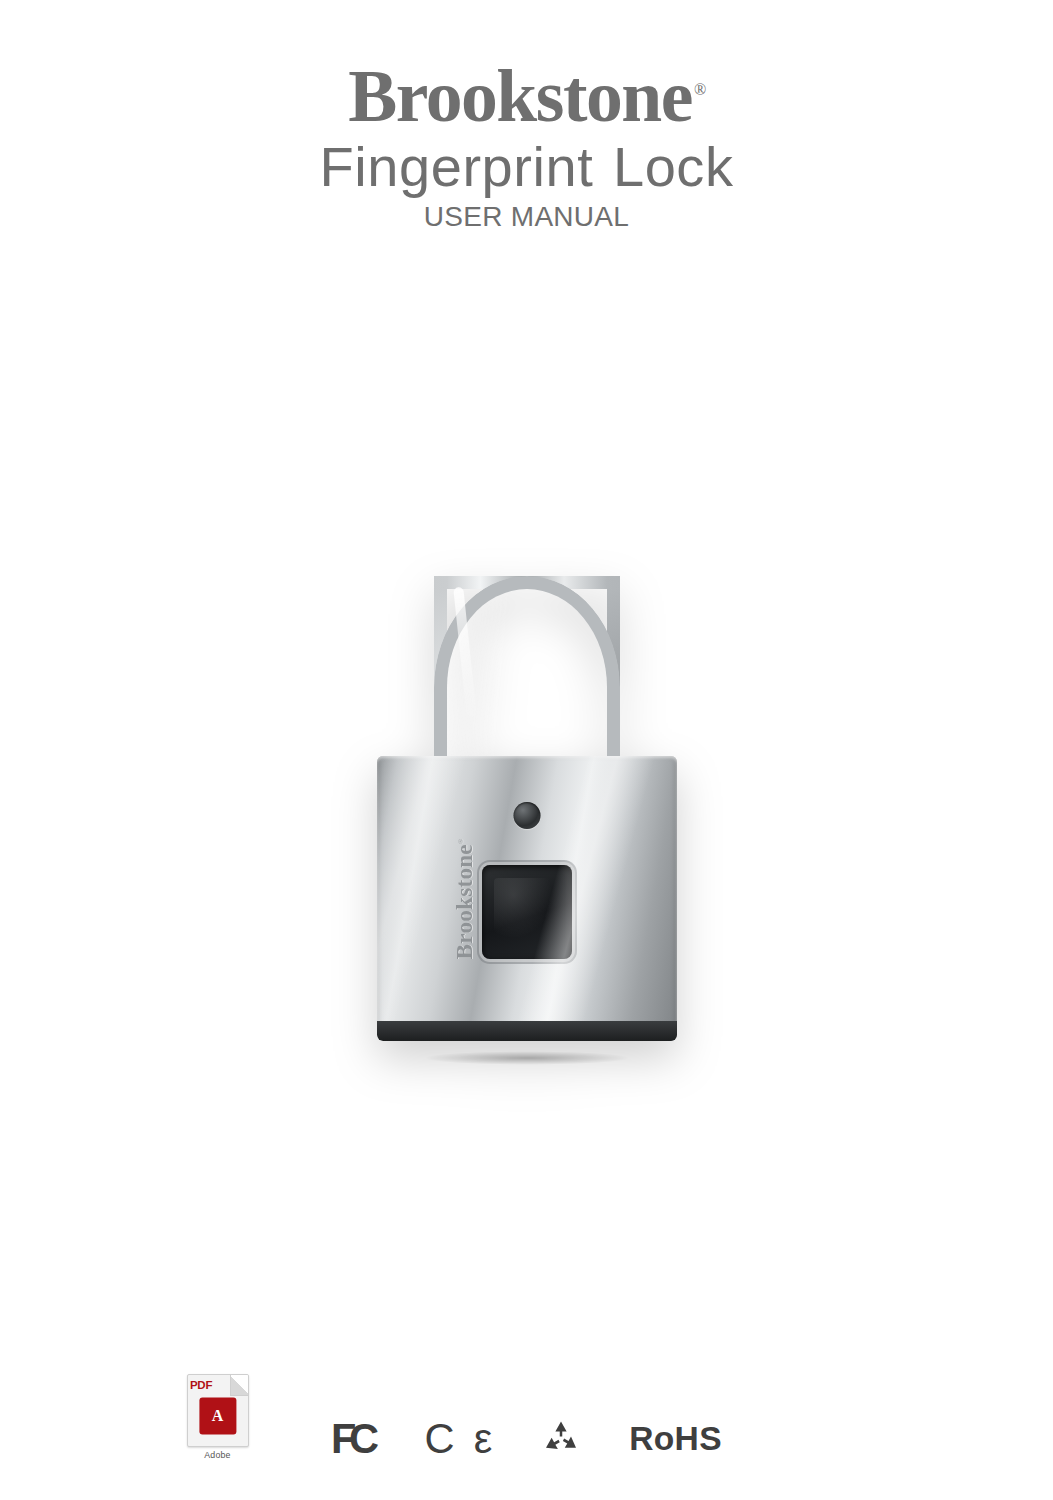Brookstone®
Fingerprint Lock
USER MANUAL
Brookstone®
PDF
A
Adobe
FC C  ε RoHS